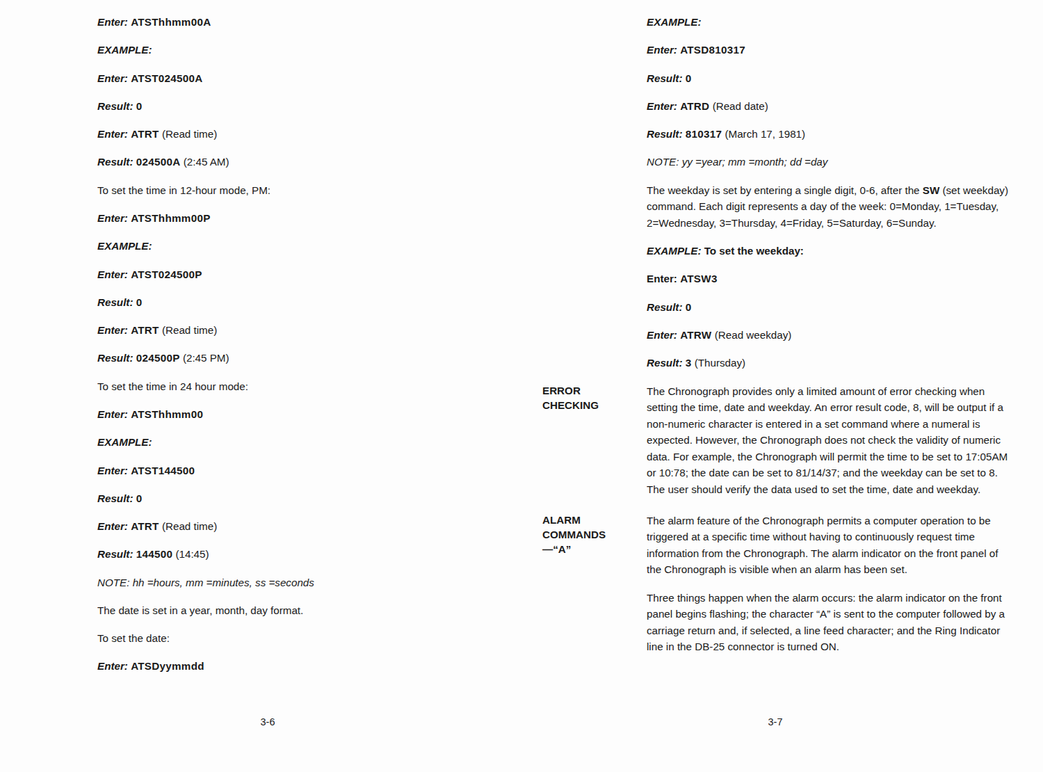Enter: ATSThhmm00A
EXAMPLE:
Enter: ATST024500A
Result: 0
Enter: ATRT (Read time)
Result: 024500A (2:45 AM)
To set the time in 12-hour mode, PM:
Enter: ATSThhmm00P
EXAMPLE:
Enter: ATST024500P
Result: 0
Enter: ATRT (Read time)
Result: 024500P (2:45 PM)
To set the time in 24 hour mode:
Enter: ATSThhmm00
EXAMPLE:
Enter: ATST144500
Result: 0
Enter: ATRT (Read time)
Result: 144500 (14:45)
NOTE: hh =hours, mm =minutes, ss =seconds
The date is set in a year, month, day format.
To set the date:
Enter: ATSDyymmdd
3-6
EXAMPLE:
Enter: ATSD810317
Result: 0
Enter: ATRD (Read date)
Result: 810317 (March 17, 1981)
NOTE: yy =year; mm =month; dd =day
The weekday is set by entering a single digit, 0-6, after the SW (set weekday) command. Each digit represents a day of the week: 0=Monday, 1=Tuesday, 2=Wednesday, 3=Thursday, 4=Friday, 5=Saturday, 6=Sunday.
EXAMPLE: To set the weekday:
Enter: ATSW3
Result: 0
Enter: ATRW (Read weekday)
Result: 3 (Thursday)
Error
Checking
The Chronograph provides only a limited amount of error checking when setting the time, date and weekday. An error result code, 8, will be output if a non-numeric character is entered in a set command where a numeral is expected. However, the Chronograph does not check the validity of numeric data. For example, the Chronograph will permit the time to be set to 17:05AM or 10:78; the date can be set to 81/14/37; and the weekday can be set to 8. The user should verify the data used to set the time, date and weekday.
Alarm
Commands
—“A”
The alarm feature of the Chronograph permits a computer operation to be triggered at a specific time without having to continuously request time information from the Chronograph. The alarm indicator on the front panel of the Chronograph is visible when an alarm has been set.
Three things happen when the alarm occurs: the alarm indicator on the front panel begins flashing; the character “A” is sent to the computer followed by a carriage return and, if selected, a line feed character; and the Ring Indicator line in the DB-25 connector is turned ON.
3-7